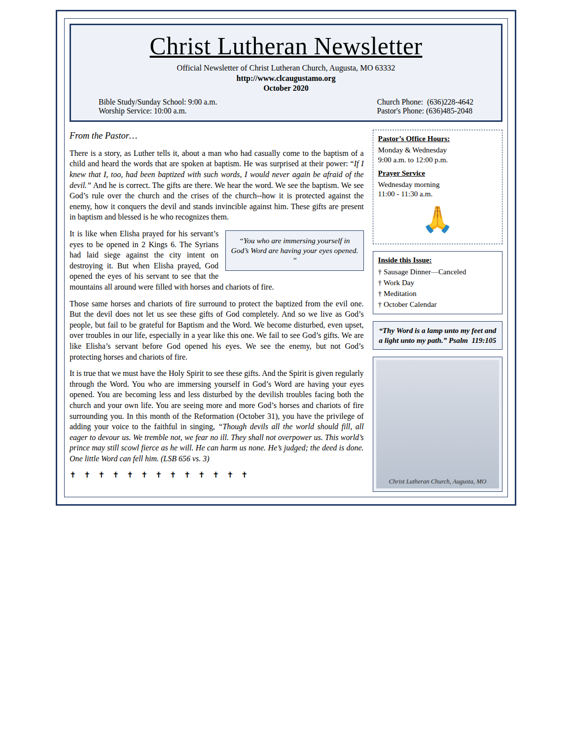Christ Lutheran Newsletter
Official Newsletter of Christ Lutheran Church, Augusta, MO 63332
http://www.clcaugustamo.org
October 2020
Bible Study/Sunday School: 9:00 a.m.
Worship Service: 10:00 a.m.
Church Phone: (636)228-4642
Pastor's Phone: (636)485-2048
From the Pastor…
There is a story, as Luther tells it, about a man who had casually come to the baptism of a child and heard the words that are spoken at baptism. He was surprised at their power: “If I knew that I, too, had been baptized with such words, I would never again be afraid of the devil.” And he is correct. The gifts are there. We hear the word. We see the baptism. We see God’s rule over the church and the crises of the church--how it is protected against the enemy, how it conquers the devil and stands invincible against him. These gifts are present in baptism and blessed is he who recognizes them.
“You who are immersing yourself in God’s Word are having your eyes opened. ”
It is like when Elisha prayed for his servant’s eyes to be opened in 2 Kings 6. The Syrians had laid siege against the city intent on destroying it. But when Elisha prayed, God opened the eyes of his servant to see that the mountains all around were filled with horses and chariots of fire.
Those same horses and chariots of fire surround to protect the baptized from the evil one. But the devil does not let us see these gifts of God completely. And so we live as God’s people, but fail to be grateful for Baptism and the Word. We become disturbed, even upset, over troubles in our life, especially in a year like this one. We fail to see God’s gifts. We are like Elisha’s servant before God opened his eyes. We see the enemy, but not God’s protecting horses and chariots of fire.
It is true that we must have the Holy Spirit to see these gifts. And the Spirit is given regularly through the Word. You who are immersing yourself in God’s Word are having your eyes opened. You are becoming less and less disturbed by the devilish troubles facing both the church and your own life. You are seeing more and more God’s horses and chariots of fire surrounding you. In this month of the Reformation (October 31), you have the privilege of adding your voice to the faithful in singing, “Though devils all the world should fill, all eager to devour us. We tremble not, we fear no ill. They shall not overpower us. This world’s prince may still scowl fierce as he will. He can harm us none. He’s judged; the deed is done. One little Word can fell him. (LSB 656 vs. 3)
✝ ✝ ✝ ✝ ✝ ✝ ✝ ✝ ✝ ✝ ✝ ✝ ✝
Pastor’s Office Hours:
Monday & Wednesday
9:00 a.m. to 12:00 p.m.
Prayer Service
Wednesday morning
11:00 - 11:30 a.m.
🙏
Inside this Issue:
Sausage Dinner—Canceled
Work Day
Meditation
October Calendar
“Thy Word is a lamp unto my feet and a light unto my path.” Psalm 119:105
Christ Lutheran Church, Augusta, MO